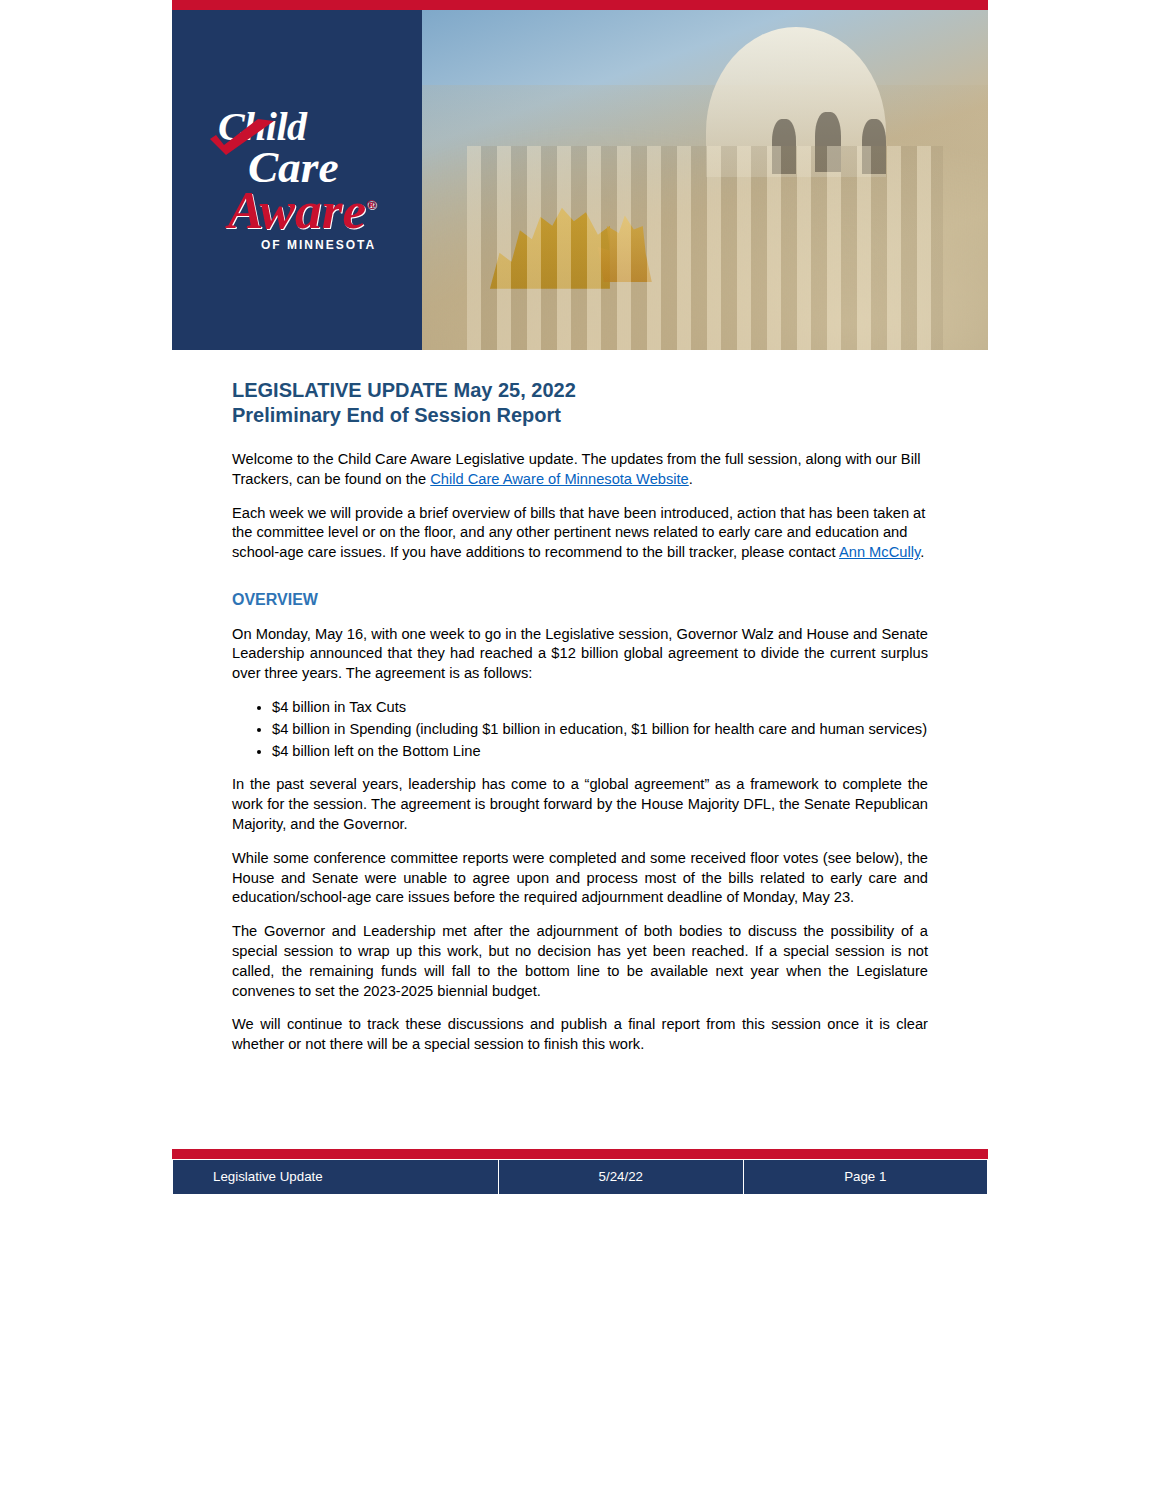Child Care Aware® OF MINNESOTA
LEGISLATIVE UPDATE May 25, 2022
Preliminary End of Session Report
Welcome to the Child Care Aware Legislative update. The updates from the full session, along with our Bill Trackers, can be found on the Child Care Aware of Minnesota Website.
Each week we will provide a brief overview of bills that have been introduced, action that has been taken at the committee level or on the floor, and any other pertinent news related to early care and education and school-age care issues. If you have additions to recommend to the bill tracker, please contact Ann McCully.
OVERVIEW
On Monday, May 16, with one week to go in the Legislative session, Governor Walz and House and Senate Leadership announced that they had reached a $12 billion global agreement to divide the current surplus over three years. The agreement is as follows:
$4 billion in Tax Cuts
$4 billion in Spending (including $1 billion in education, $1 billion for health care and human services)
$4 billion left on the Bottom Line
In the past several years, leadership has come to a “global agreement” as a framework to complete the work for the session. The agreement is brought forward by the House Majority DFL, the Senate Republican Majority, and the Governor.
While some conference committee reports were completed and some received floor votes (see below), the House and Senate were unable to agree upon and process most of the bills related to early care and education/school-age care issues before the required adjournment deadline of Monday, May 23.
The Governor and Leadership met after the adjournment of both bodies to discuss the possibility of a special session to wrap up this work, but no decision has yet been reached. If a special session is not called, the remaining funds will fall to the bottom line to be available next year when the Legislature convenes to set the 2023-2025 biennial budget.
We will continue to track these discussions and publish a final report from this session once it is clear whether or not there will be a special session to finish this work.
| Legislative Update | 5/24/22 | Page 1 |